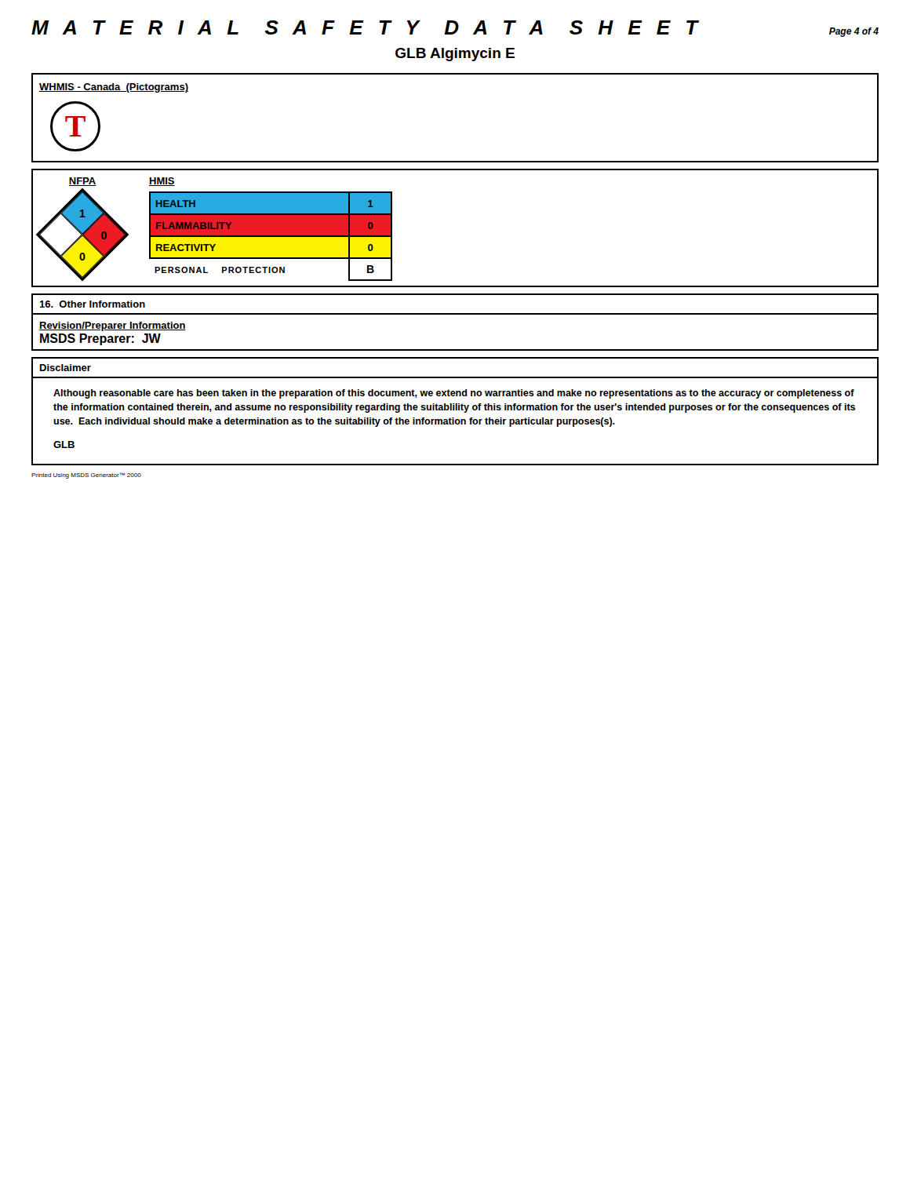M A T E R I A L S A F E T Y D A T A S H E E T
Page 4 of 4
GLB Algimycin E
WHMIS - Canada (Pictograms)
T
NFPA
1
0
0
HMIS
| HEALTH | 1 |
| FLAMMABILITY | 0 |
| REACTIVITY | 0 |
| PERSONAL PROTECTION | B |
16. Other Information
Revision/Preparer Information
MSDS Preparer: JW
Disclaimer
Although reasonable care has been taken in the preparation of this document, we extend no warranties and make no representations as to the accuracy or completeness of the information contained therein, and assume no responsibility regarding the suitablility of this information for the user's intended purposes or for the consequences of its use. Each individual should make a determination as to the suitability of the information for their particular purposes(s).
GLB
Printed Using MSDS Generator™ 2000